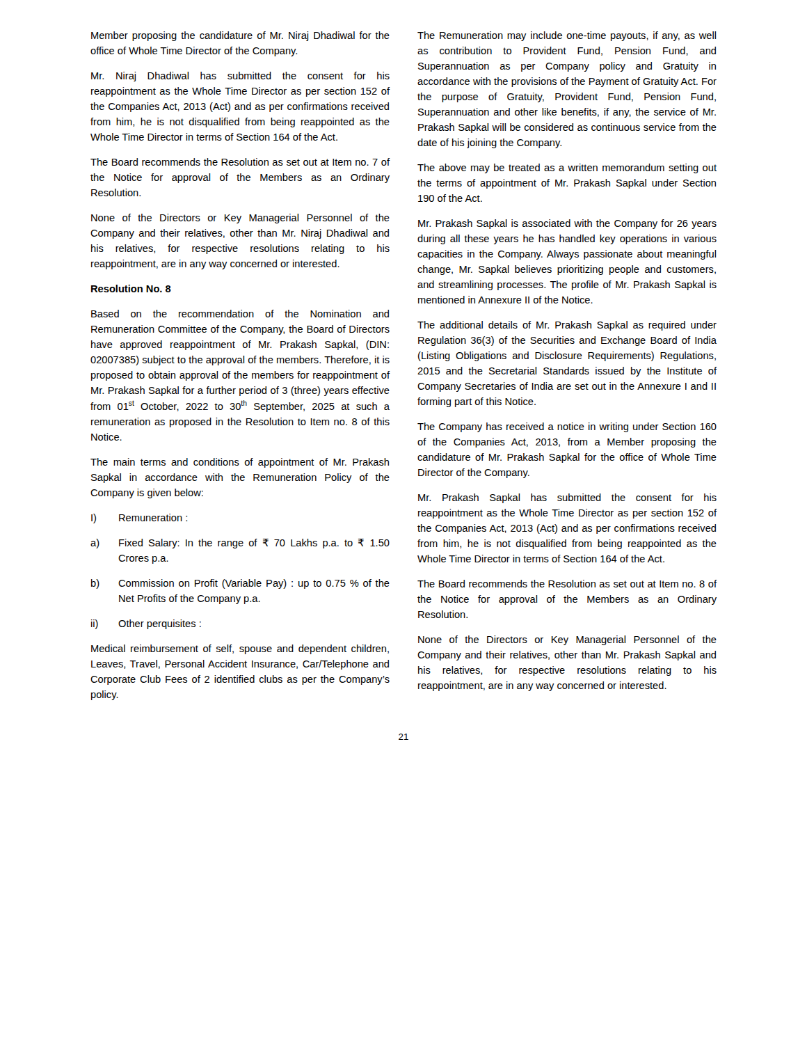Member proposing the candidature of Mr. Niraj Dhadiwal for the office of Whole Time Director of the Company.
Mr. Niraj Dhadiwal has submitted the consent for his reappointment as the Whole Time Director as per section 152 of the Companies Act, 2013 (Act) and as per confirmations received from him, he is not disqualified from being reappointed as the Whole Time Director in terms of Section 164 of the Act.
The Board recommends the Resolution as set out at Item no. 7 of the Notice for approval of the Members as an Ordinary Resolution.
None of the Directors or Key Managerial Personnel of the Company and their relatives, other than Mr. Niraj Dhadiwal and his relatives, for respective resolutions relating to his reappointment, are in any way concerned or interested.
Resolution No. 8
Based on the recommendation of the Nomination and Remuneration Committee of the Company, the Board of Directors have approved reappointment of Mr. Prakash Sapkal, (DIN: 02007385) subject to the approval of the members. Therefore, it is proposed to obtain approval of the members for reappointment of Mr. Prakash Sapkal for a further period of 3 (three) years effective from 01st October, 2022 to 30th September, 2025 at such a remuneration as proposed in the Resolution to Item no. 8 of this Notice.
The main terms and conditions of appointment of Mr. Prakash Sapkal in accordance with the Remuneration Policy of the Company is given below:
I)
Remuneration :
a)
Fixed Salary: In the range of ₹ 70 Lakhs p.a. to ₹ 1.50 Crores p.a.
b)
Commission on Profit (Variable Pay) : up to 0.75 % of the Net Profits of the Company p.a.
ii)
Other perquisites :
Medical reimbursement of self, spouse and dependent children, Leaves, Travel, Personal Accident Insurance, Car/Telephone and Corporate Club Fees of 2 identified clubs as per the Company’s policy.
The Remuneration may include one-time payouts, if any, as well as contribution to Provident Fund, Pension Fund, and Superannuation as per Company policy and Gratuity in accordance with the provisions of the Payment of Gratuity Act. For the purpose of Gratuity, Provident Fund, Pension Fund, Superannuation and other like benefits, if any, the service of Mr. Prakash Sapkal will be considered as continuous service from the date of his joining the Company.
The above may be treated as a written memorandum setting out the terms of appointment of Mr. Prakash Sapkal under Section 190 of the Act.
Mr. Prakash Sapkal is associated with the Company for 26 years during all these years he has handled key operations in various capacities in the Company. Always passionate about meaningful change, Mr. Sapkal believes prioritizing people and customers, and streamlining processes. The profile of Mr. Prakash Sapkal is mentioned in Annexure II of the Notice.
The additional details of Mr. Prakash Sapkal as required under Regulation 36(3) of the Securities and Exchange Board of India (Listing Obligations and Disclosure Requirements) Regulations, 2015 and the Secretarial Standards issued by the Institute of Company Secretaries of India are set out in the Annexure I and II forming part of this Notice.
The Company has received a notice in writing under Section 160 of the Companies Act, 2013, from a Member proposing the candidature of Mr. Prakash Sapkal for the office of Whole Time Director of the Company.
Mr. Prakash Sapkal has submitted the consent for his reappointment as the Whole Time Director as per section 152 of the Companies Act, 2013 (Act) and as per confirmations received from him, he is not disqualified from being reappointed as the Whole Time Director in terms of Section 164 of the Act.
The Board recommends the Resolution as set out at Item no. 8 of the Notice for approval of the Members as an Ordinary Resolution.
None of the Directors or Key Managerial Personnel of the Company and their relatives, other than Mr. Prakash Sapkal and his relatives, for respective resolutions relating to his reappointment, are in any way concerned or interested.
21